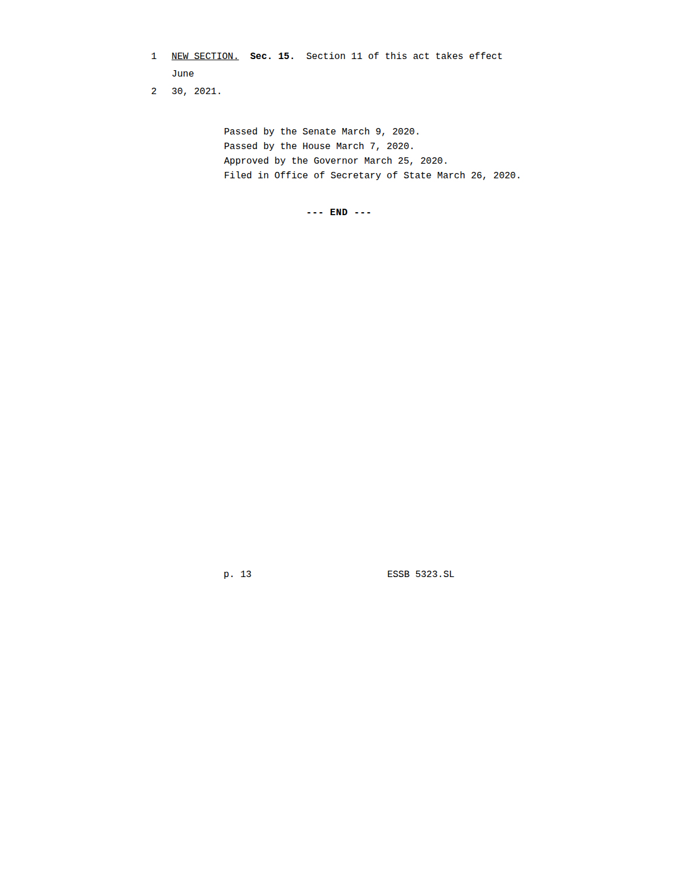1 NEW SECTION. Sec. 15. Section 11 of this act takes effect June
230, 2021.
Passed by the Senate March 9, 2020. Passed by the House March 7, 2020. Approved by the Governor March 25, 2020. Filed in Office of Secretary of State March 26, 2020.
--- END ---
p. 13 ESSB 5323.SL